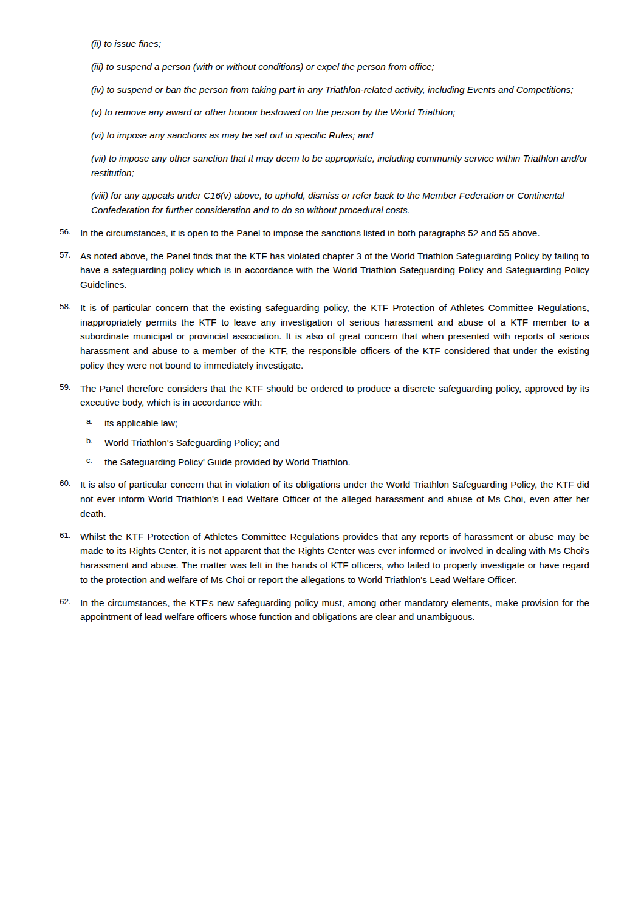(ii) to issue fines;
(iii) to suspend a person (with or without conditions) or expel the person from office;
(iv) to suspend or ban the person from taking part in any Triathlon-related activity, including Events and Competitions;
(v) to remove any award or other honour bestowed on the person by the World Triathlon;
(vi) to impose any sanctions as may be set out in specific Rules; and
(vii) to impose any other sanction that it may deem to be appropriate, including community service within Triathlon and/or restitution;
(viii) for any appeals under C16(v) above, to uphold, dismiss or refer back to the Member Federation or Continental Confederation for further consideration and to do so without procedural costs.
In the circumstances, it is open to the Panel to impose the sanctions listed in both paragraphs 52 and 55 above.
As noted above, the Panel finds that the KTF has violated chapter 3 of the World Triathlon Safeguarding Policy by failing to have a safeguarding policy which is in accordance with the World Triathlon Safeguarding Policy and Safeguarding Policy Guidelines.
It is of particular concern that the existing safeguarding policy, the KTF Protection of Athletes Committee Regulations, inappropriately permits the KTF to leave any investigation of serious harassment and abuse of a KTF member to a subordinate municipal or provincial association. It is also of great concern that when presented with reports of serious harassment and abuse to a member of the KTF, the responsible officers of the KTF considered that under the existing policy they were not bound to immediately investigate.
The Panel therefore considers that the KTF should be ordered to produce a discrete safeguarding policy, approved by its executive body, which is in accordance with:
its applicable law;
World Triathlon's Safeguarding Policy; and
the Safeguarding Policy' Guide provided by World Triathlon.
It is also of particular concern that in violation of its obligations under the World Triathlon Safeguarding Policy, the KTF did not ever inform World Triathlon's Lead Welfare Officer of the alleged harassment and abuse of Ms Choi, even after her death.
Whilst the KTF Protection of Athletes Committee Regulations provides that any reports of harassment or abuse may be made to its Rights Center, it is not apparent that the Rights Center was ever informed or involved in dealing with Ms Choi's harassment and abuse. The matter was left in the hands of KTF officers, who failed to properly investigate or have regard to the protection and welfare of Ms Choi or report the allegations to World Triathlon's Lead Welfare Officer.
In the circumstances, the KTF's new safeguarding policy must, among other mandatory elements, make provision for the appointment of lead welfare officers whose function and obligations are clear and unambiguous.